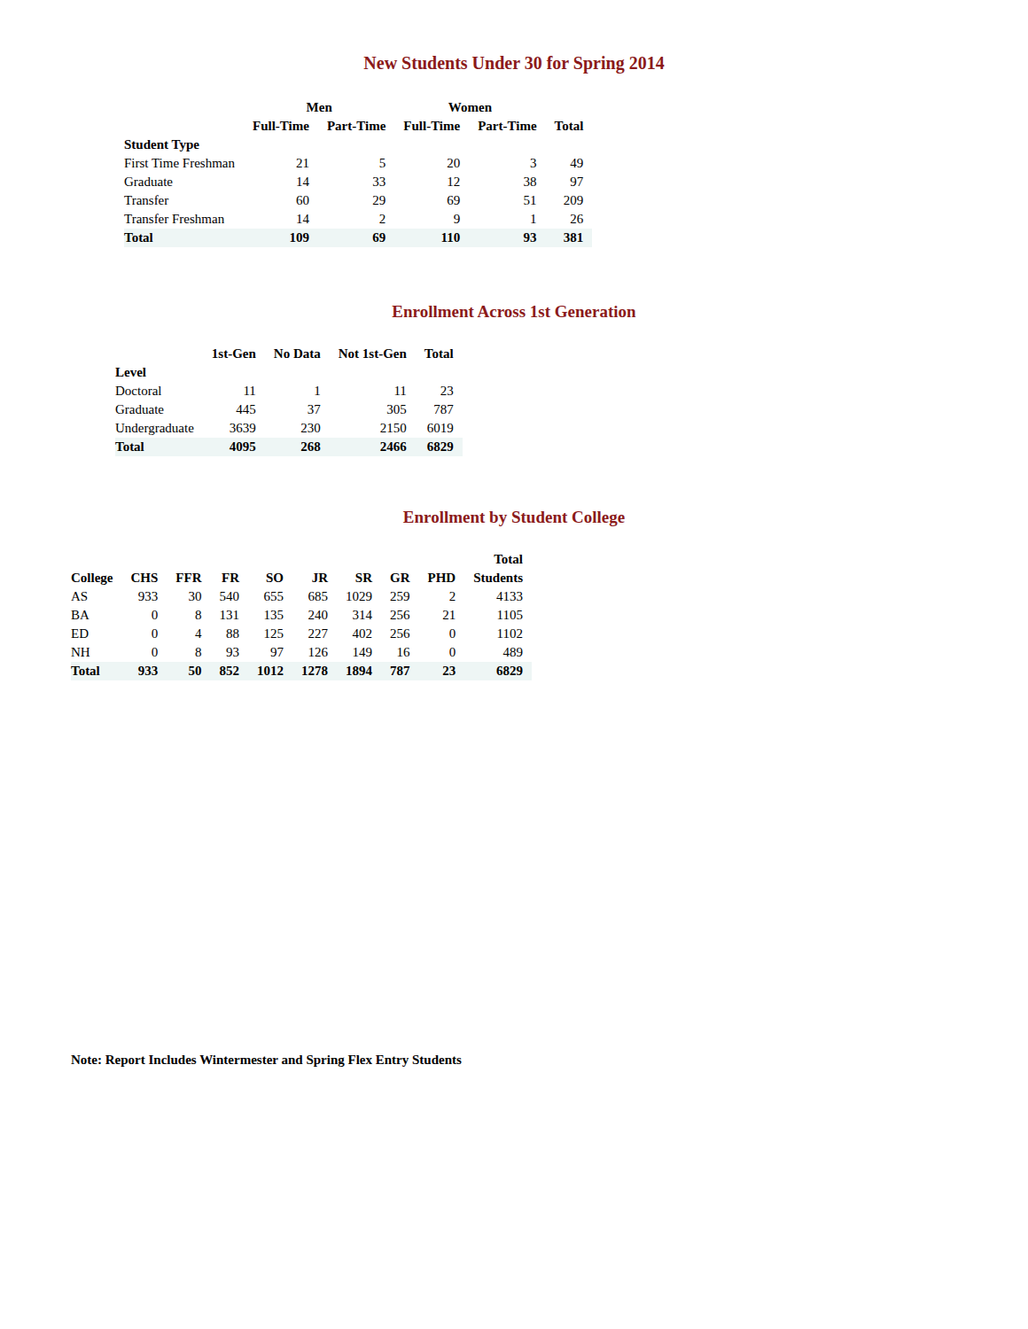New Students Under 30 for Spring 2014
| | Men | Women | |
| --- | --- | --- | --- |
| | Full-Time | Part-Time | Full-Time | Part-Time | Total |
| Student Type |
| First Time Freshman | 21 | 5 | 20 | 3 | 49 |
| Graduate | 14 | 33 | 12 | 38 | 97 |
| Transfer | 60 | 29 | 69 | 51 | 209 |
| Transfer Freshman | 14 | 2 | 9 | 1 | 26 |
| Total | 109 | 69 | 110 | 93 | 381 |
Enrollment Across 1st Generation
| | 1st-Gen | No Data | Not 1st-Gen | Total |
| --- | --- | --- | --- | --- |
| Level |
| Doctoral | 11 | 1 | 11 | 23 |
| Graduate | 445 | 37 | 305 | 787 |
| Undergraduate | 3639 | 230 | 2150 | 6019 |
| Total | 4095 | 268 | 2466 | 6829 |
Enrollment by Student College
| | | | | | | | | | Total |
| --- | --- | --- | --- | --- | --- | --- | --- | --- | --- |
| College | CHS | FFR | FR | SO | JR | SR | GR | PHD | Students |
| AS | 933 | 30 | 540 | 655 | 685 | 1029 | 259 | 2 | 4133 |
| BA | 0 | 8 | 131 | 135 | 240 | 314 | 256 | 21 | 1105 |
| ED | 0 | 4 | 88 | 125 | 227 | 402 | 256 | 0 | 1102 |
| NH | 0 | 8 | 93 | 97 | 126 | 149 | 16 | 0 | 489 |
| Total | 933 | 50 | 852 | 1012 | 1278 | 1894 | 787 | 23 | 6829 |
Note: Report Includes Wintermester and Spring Flex Entry Students